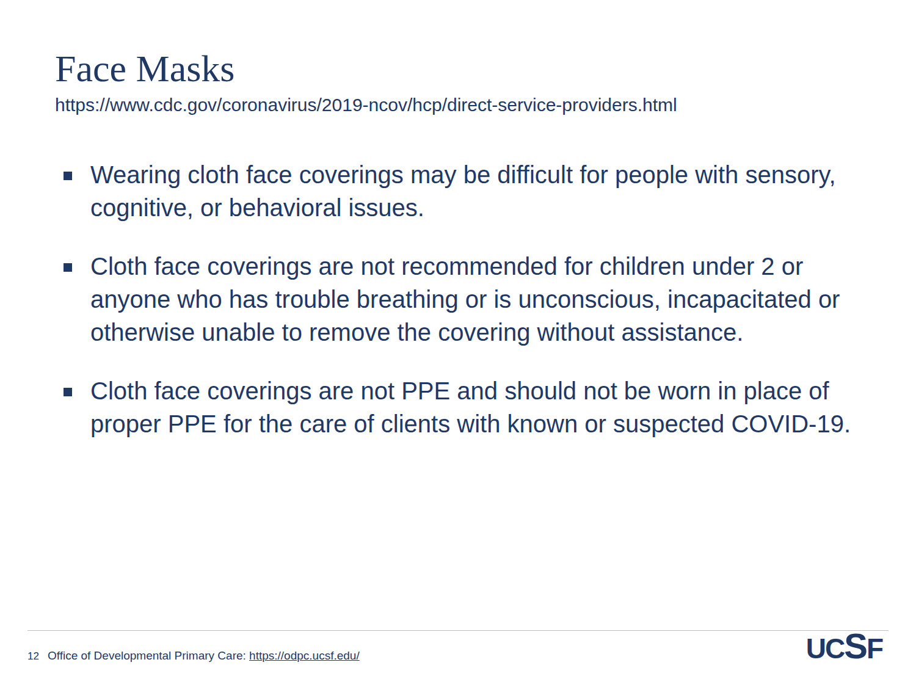Face Masks
https://www.cdc.gov/coronavirus/2019-ncov/hcp/direct-service-providers.html
Wearing cloth face coverings may be difficult for people with sensory, cognitive, or behavioral issues.
Cloth face coverings are not recommended for children under 2 or anyone who has trouble breathing or is unconscious, incapacitated or otherwise unable to remove the covering without assistance.
Cloth face coverings are not PPE and should not be worn in place of proper PPE for the care of clients with known or suspected COVID-19.
12 Office of Developmental Primary Care: https://odpc.ucsf.edu/
UCSF